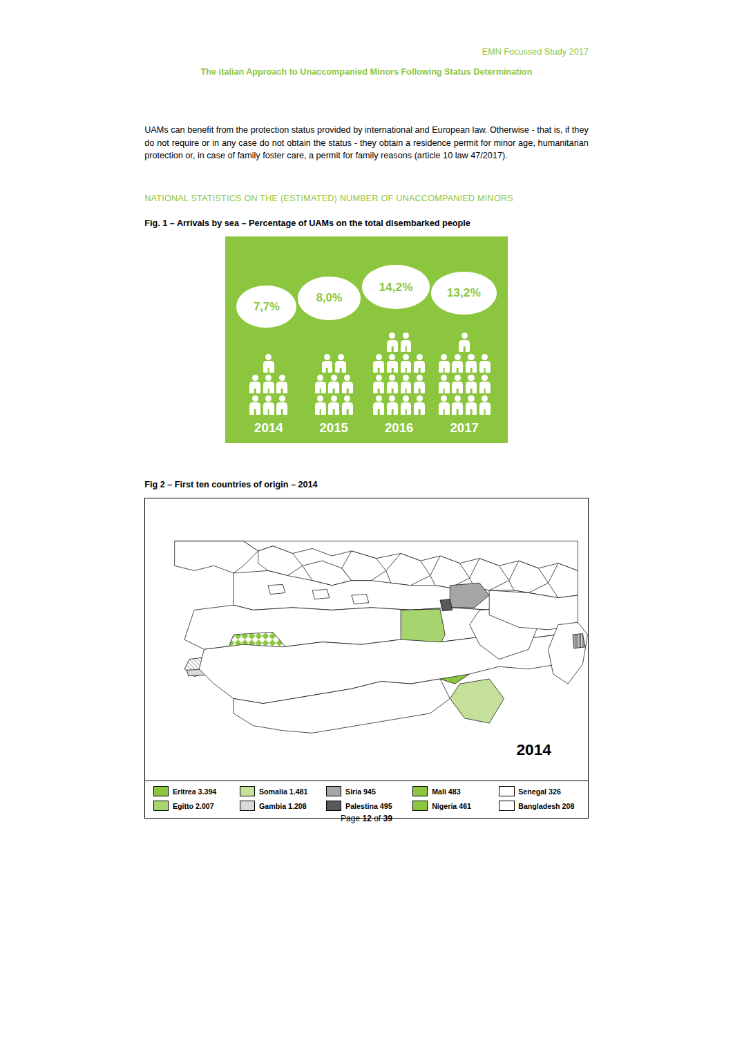EMN Focussed Study 2017
The italian Approach to Unaccompanied Minors Following Status Determination
UAMs can benefit from the protection status provided by international and European law. Otherwise - that is, if they do not require or in any case do not obtain the status - they obtain a residence permit for minor age, humanitarian protection or, in case of family foster care, a permit for family reasons (article 10 law 47/2017).
NATIONAL STATISTICS ON THE (ESTIMATED) NUMBER OF UNACCOMPANIED MINORS
Fig. 1 – Arrivals by sea – Percentage of UAMs on the total disembarked people
7,7%
8,0%
14,2%
13,2%
2014
2015
2016
2017
Fig 2 – First ten countries of origin – 2014
2014
Eritrea 3.394
Somalia 1.481
Siria 945
Mali 483
Senegal 326
Egitto 2.007
Gambia 1.208
Palestina 495
Nigeria 461
Bangladesh 208
Page 12 of 39